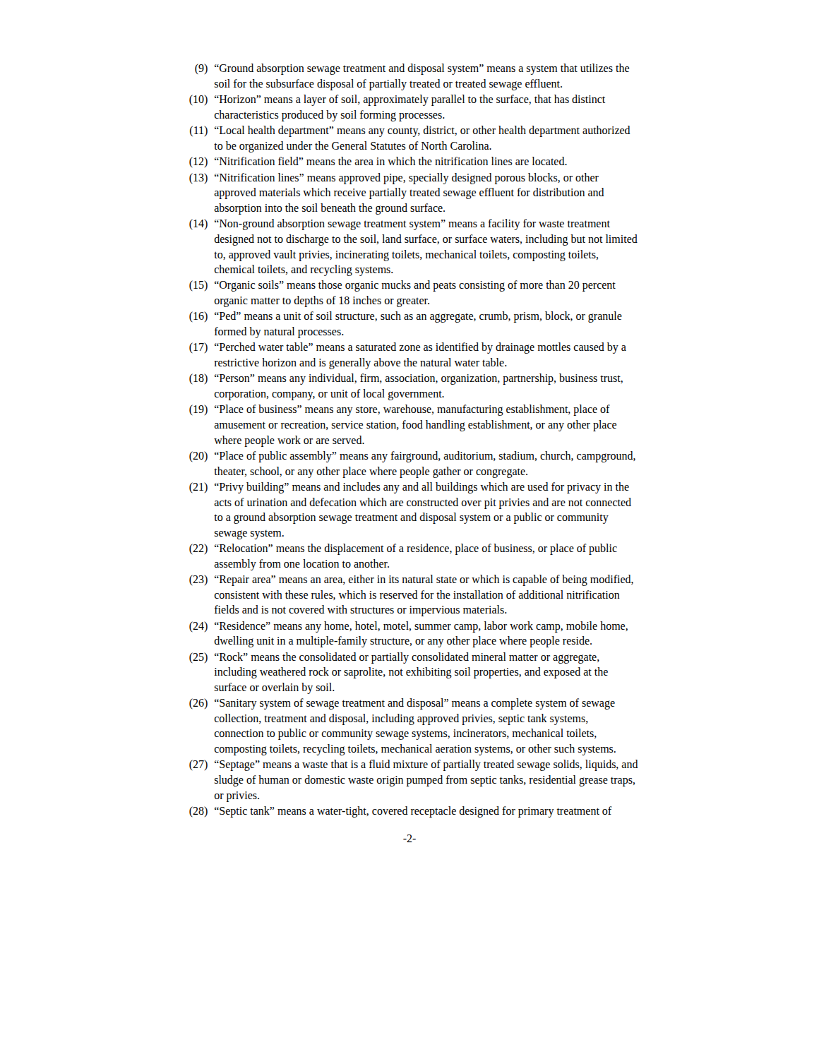(9) “Ground absorption sewage treatment and disposal system” means a system that utilizes the soil for the subsurface disposal of partially treated or treated sewage effluent.
(10) “Horizon” means a layer of soil, approximately parallel to the surface, that has distinct characteristics produced by soil forming processes.
(11) “Local health department” means any county, district, or other health department authorized to be organized under the General Statutes of North Carolina.
(12) “Nitrification field” means the area in which the nitrification lines are located.
(13) “Nitrification lines” means approved pipe, specially designed porous blocks, or other approved materials which receive partially treated sewage effluent for distribution and absorption into the soil beneath the ground surface.
(14) “Non-ground absorption sewage treatment system” means a facility for waste treatment designed not to discharge to the soil, land surface, or surface waters, including but not limited to, approved vault privies, incinerating toilets, mechanical toilets, composting toilets, chemical toilets, and recycling systems.
(15) “Organic soils” means those organic mucks and peats consisting of more than 20 percent organic matter to depths of 18 inches or greater.
(16) “Ped” means a unit of soil structure, such as an aggregate, crumb, prism, block, or granule formed by natural processes.
(17) “Perched water table” means a saturated zone as identified by drainage mottles caused by a restrictive horizon and is generally above the natural water table.
(18) “Person” means any individual, firm, association, organization, partnership, business trust, corporation, company, or unit of local government.
(19) “Place of business” means any store, warehouse, manufacturing establishment, place of amusement or recreation, service station, food handling establishment, or any other place where people work or are served.
(20) “Place of public assembly” means any fairground, auditorium, stadium, church, campground, theater, school, or any other place where people gather or congregate.
(21) “Privy building” means and includes any and all buildings which are used for privacy in the acts of urination and defecation which are constructed over pit privies and are not connected to a ground absorption sewage treatment and disposal system or a public or community sewage system.
(22) “Relocation” means the displacement of a residence, place of business, or place of public assembly from one location to another.
(23) “Repair area” means an area, either in its natural state or which is capable of being modified, consistent with these rules, which is reserved for the installation of additional nitrification fields and is not covered with structures or impervious materials.
(24) “Residence” means any home, hotel, motel, summer camp, labor work camp, mobile home, dwelling unit in a multiple-family structure, or any other place where people reside.
(25) “Rock” means the consolidated or partially consolidated mineral matter or aggregate, including weathered rock or saprolite, not exhibiting soil properties, and exposed at the surface or overlain by soil.
(26) “Sanitary system of sewage treatment and disposal” means a complete system of sewage collection, treatment and disposal, including approved privies, septic tank systems, connection to public or community sewage systems, incinerators, mechanical toilets, composting toilets, recycling toilets, mechanical aeration systems, or other such systems.
(27) “Septage” means a waste that is a fluid mixture of partially treated sewage solids, liquids, and sludge of human or domestic waste origin pumped from septic tanks, residential grease traps, or privies.
(28) “Septic tank” means a water-tight, covered receptacle designed for primary treatment of
-2-